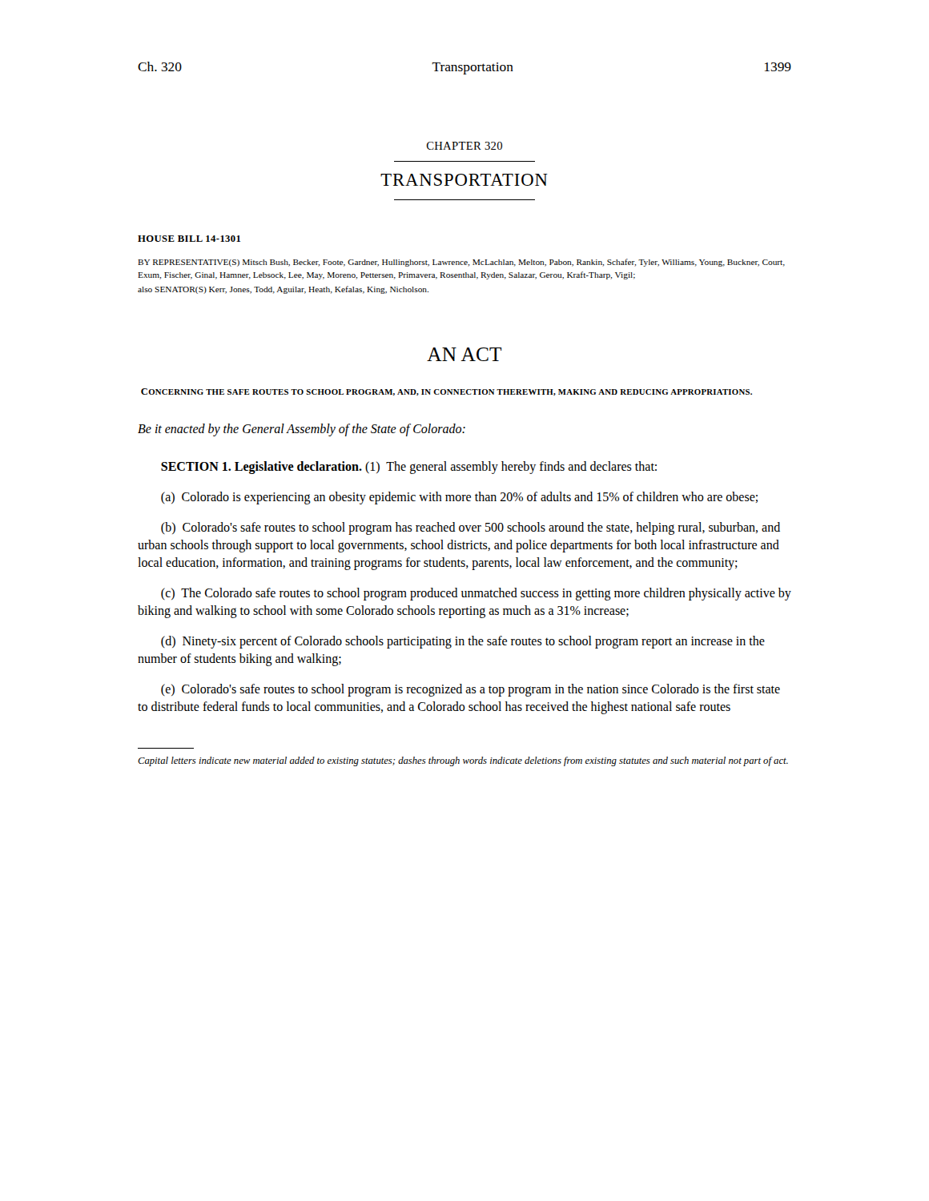Ch. 320 Transportation 1399
CHAPTER 320
TRANSPORTATION
HOUSE BILL 14-1301
BY REPRESENTATIVE(S) Mitsch Bush, Becker, Foote, Gardner, Hullinghorst, Lawrence, McLachlan, Melton, Pabon, Rankin, Schafer, Tyler, Williams, Young, Buckner, Court, Exum, Fischer, Ginal, Hamner, Lebsock, Lee, May, Moreno, Pettersen, Primavera, Rosenthal, Ryden, Salazar, Gerou, Kraft-Tharp, Vigil;
also SENATOR(S) Kerr, Jones, Todd, Aguilar, Heath, Kefalas, King, Nicholson.
AN ACT
CONCERNING THE SAFE ROUTES TO SCHOOL PROGRAM, AND, IN CONNECTION THEREWITH, MAKING AND REDUCING APPROPRIATIONS.
Be it enacted by the General Assembly of the State of Colorado:
SECTION 1. Legislative declaration. (1) The general assembly hereby finds and declares that:
(a) Colorado is experiencing an obesity epidemic with more than 20% of adults and 15% of children who are obese;
(b) Colorado's safe routes to school program has reached over 500 schools around the state, helping rural, suburban, and urban schools through support to local governments, school districts, and police departments for both local infrastructure and local education, information, and training programs for students, parents, local law enforcement, and the community;
(c) The Colorado safe routes to school program produced unmatched success in getting more children physically active by biking and walking to school with some Colorado schools reporting as much as a 31% increase;
(d) Ninety-six percent of Colorado schools participating in the safe routes to school program report an increase in the number of students biking and walking;
(e) Colorado's safe routes to school program is recognized as a top program in the nation since Colorado is the first state to distribute federal funds to local communities, and a Colorado school has received the highest national safe routes
Capital letters indicate new material added to existing statutes; dashes through words indicate deletions from existing statutes and such material not part of act.